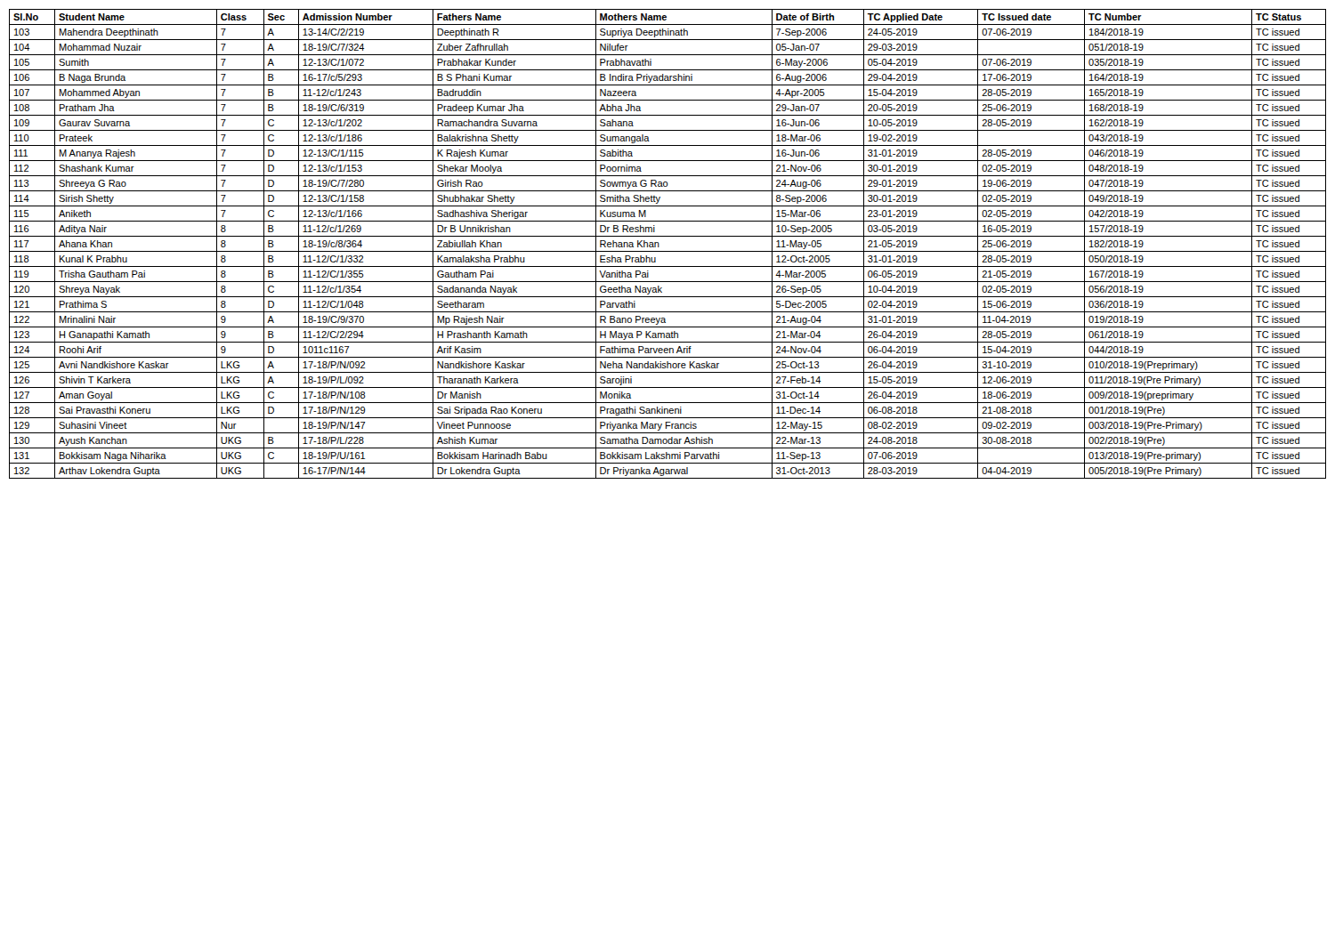| Sl.No | Student Name | Class | Sec | Admission Number | Fathers Name | Mothers Name | Date of Birth | TC Applied Date | TC Issued date | TC Number | TC Status |
| --- | --- | --- | --- | --- | --- | --- | --- | --- | --- | --- | --- |
| 103 | Mahendra Deepthinath | 7 | A | 13-14/C/2/219 | Deepthinath R | Supriya Deepthinath | 7-Sep-2006 | 24-05-2019 | 07-06-2019 | 184/2018-19 | TC issued |
| 104 | Mohammad Nuzair | 7 | A | 18-19/C/7/324 | Zuber Zafhrullah | Nilufer | 05-Jan-07 | 29-03-2019 | | 051/2018-19 | TC issued |
| 105 | Sumith | 7 | A | 12-13/C/1/072 | Prabhakar Kunder | Prabhavathi | 6-May-2006 | 05-04-2019 | 07-06-2019 | 035/2018-19 | TC issued |
| 106 | B Naga Brunda | 7 | B | 16-17/c/5/293 | B S Phani Kumar | B Indira Priyadarshini | 6-Aug-2006 | 29-04-2019 | 17-06-2019 | 164/2018-19 | TC issued |
| 107 | Mohammed Abyan | 7 | B | 11-12/c/1/243 | Badruddin | Nazeera | 4-Apr-2005 | 15-04-2019 | 28-05-2019 | 165/2018-19 | TC issued |
| 108 | Pratham Jha | 7 | B | 18-19/C/6/319 | Pradeep Kumar Jha | Abha Jha | 29-Jan-07 | 20-05-2019 | 25-06-2019 | 168/2018-19 | TC issued |
| 109 | Gaurav Suvarna | 7 | C | 12-13/c/1/202 | Ramachandra Suvarna | Sahana | 16-Jun-06 | 10-05-2019 | 28-05-2019 | 162/2018-19 | TC issued |
| 110 | Prateek | 7 | C | 12-13/c/1/186 | Balakrishna Shetty | Sumangala | 18-Mar-06 | 19-02-2019 | | 043/2018-19 | TC issued |
| 111 | M Ananya Rajesh | 7 | D | 12-13/C/1/115 | K Rajesh Kumar | Sabitha | 16-Jun-06 | 31-01-2019 | 28-05-2019 | 046/2018-19 | TC issued |
| 112 | Shashank Kumar | 7 | D | 12-13/c/1/153 | Shekar Moolya | Poornima | 21-Nov-06 | 30-01-2019 | 02-05-2019 | 048/2018-19 | TC issued |
| 113 | Shreeya G Rao | 7 | D | 18-19/C/7/280 | Girish Rao | Sowmya G Rao | 24-Aug-06 | 29-01-2019 | 19-06-2019 | 047/2018-19 | TC issued |
| 114 | Sirish Shetty | 7 | D | 12-13/C/1/158 | Shubhakar Shetty | Smitha Shetty | 8-Sep-2006 | 30-01-2019 | 02-05-2019 | 049/2018-19 | TC issued |
| 115 | Aniketh | 7 | C | 12-13/c/1/166 | Sadhashiva Sherigar | Kusuma M | 15-Mar-06 | 23-01-2019 | 02-05-2019 | 042/2018-19 | TC issued |
| 116 | Aditya Nair | 8 | B | 11-12/c/1/269 | Dr B Unnikrishan | Dr B Reshmi | 10-Sep-2005 | 03-05-2019 | 16-05-2019 | 157/2018-19 | TC issued |
| 117 | Ahana Khan | 8 | B | 18-19/c/8/364 | Zabiullah Khan | Rehana Khan | 11-May-05 | 21-05-2019 | 25-06-2019 | 182/2018-19 | TC issued |
| 118 | Kunal K Prabhu | 8 | B | 11-12/C/1/332 | Kamalaksha Prabhu | Esha Prabhu | 12-Oct-2005 | 31-01-2019 | 28-05-2019 | 050/2018-19 | TC issued |
| 119 | Trisha Gautham Pai | 8 | B | 11-12/C/1/355 | Gautham Pai | Vanitha Pai | 4-Mar-2005 | 06-05-2019 | 21-05-2019 | 167/2018-19 | TC issued |
| 120 | Shreya Nayak | 8 | C | 11-12/c/1/354 | Sadananda Nayak | Geetha Nayak | 26-Sep-05 | 10-04-2019 | 02-05-2019 | 056/2018-19 | TC issued |
| 121 | Prathima S | 8 | D | 11-12/C/1/048 | Seetharam | Parvathi | 5-Dec-2005 | 02-04-2019 | 15-06-2019 | 036/2018-19 | TC issued |
| 122 | Mrinalini Nair | 9 | A | 18-19/C/9/370 | Mp Rajesh Nair | R Bano Preeya | 21-Aug-04 | 31-01-2019 | 11-04-2019 | 019/2018-19 | TC issued |
| 123 | H Ganapathi Kamath | 9 | B | 11-12/C/2/294 | H Prashanth Kamath | H Maya P Kamath | 21-Mar-04 | 26-04-2019 | 28-05-2019 | 061/2018-19 | TC issued |
| 124 | Roohi Arif | 9 | D | 1011c1167 | Arif Kasim | Fathima Parveen Arif | 24-Nov-04 | 06-04-2019 | 15-04-2019 | 044/2018-19 | TC issued |
| 125 | Avni Nandkishore Kaskar | LKG | A | 17-18/P/N/092 | Nandkishore Kaskar | Neha Nandakishore Kaskar | 25-Oct-13 | 26-04-2019 | 31-10-2019 | 010/2018-19(Preprimary) | TC issued |
| 126 | Shivin T Karkera | LKG | A | 18-19/P/L/092 | Tharanath Karkera | Sarojini | 27-Feb-14 | 15-05-2019 | 12-06-2019 | 011/2018-19(Pre Primary) | TC issued |
| 127 | Aman Goyal | LKG | C | 17-18/P/N/108 | Dr Manish | Monika | 31-Oct-14 | 26-04-2019 | 18-06-2019 | 009/2018-19(preprimary | TC issued |
| 128 | Sai Pravasthi Koneru | LKG | D | 17-18/P/N/129 | Sai Sripada Rao Koneru | Pragathi Sankineni | 11-Dec-14 | 06-08-2018 | 21-08-2018 | 001/2018-19(Pre) | TC issued |
| 129 | Suhasini Vineet | Nur | | 18-19/P/N/147 | Vineet Punnoose | Priyanka Mary Francis | 12-May-15 | 08-02-2019 | 09-02-2019 | 003/2018-19(Pre-Primary) | TC issued |
| 130 | Ayush Kanchan | UKG | B | 17-18/P/L/228 | Ashish Kumar | Samatha Damodar Ashish | 22-Mar-13 | 24-08-2018 | 30-08-2018 | 002/2018-19(Pre) | TC issued |
| 131 | Bokkisam Naga Niharika | UKG | C | 18-19/P/U/161 | Bokkisam Harinadh Babu | Bokkisam Lakshmi Parvathi | 11-Sep-13 | 07-06-2019 | | 013/2018-19(Pre-primary) | TC issued |
| 132 | Arthav Lokendra Gupta | UKG | | 16-17/P/N/144 | Dr Lokendra Gupta | Dr Priyanka Agarwal | 31-Oct-2013 | 28-03-2019 | 04-04-2019 | 005/2018-19(Pre Primary) | TC issued |